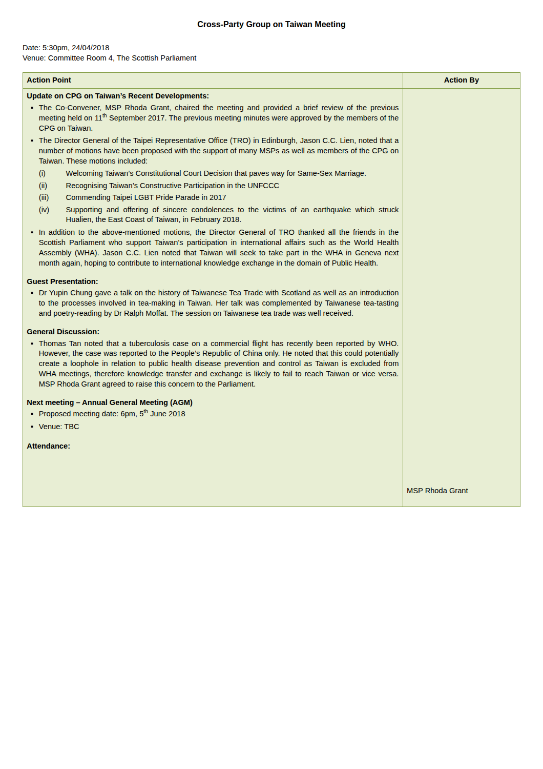Cross-Party Group on Taiwan Meeting
Date: 5:30pm, 24/04/2018
Venue: Committee Room 4, The Scottish Parliament
| Action Point | Action By |
| --- | --- |
| Update on CPG on Taiwan’s Recent Developments: The Co-Convener, MSP Rhoda Grant, chaired the meeting and provided a brief review of the previous meeting held on 11 th September 2017. The previous meeting minutes were approved by the members of the CPG on Taiwan. The Director General of the Taipei Representative Office (TRO) in Edinburgh, Jason C.C. Lien, noted that a number of motions have been proposed with the support of many MSPs as well as members of the CPG on Taiwan. These motions included: Welcoming Taiwan’s Constitutional Court Decision that paves way for Same-Sex Marriage. Recognising Taiwan’s Constructive Participation in the UNFCCC Commending Taipei LGBT Pride Parade in 2017 Supporting and offering of sincere condolences to the victims of an earthquake which struck Hualien, the East Coast of Taiwan, in February 2018. In addition to the above-mentioned motions, the Director General of TRO thanked all the friends in the Scottish Parliament who support Taiwan’s participation in international affairs such as the World Health Assembly (WHA). Jason C.C. Lien noted that Taiwan will seek to take part in the WHA in Geneva next month again, hoping to contribute to international knowledge exchange in the domain of Public Health. Guest Presentation: Dr Yupin Chung gave a talk on the history of Taiwanese Tea Trade with Scotland as well as an introduction to the processes involved in tea-making in Taiwan. Her talk was complemented by Taiwanese tea-tasting and poetry-reading by Dr Ralph Moffat. The session on Taiwanese tea trade was well received. General Discussion: Thomas Tan noted that a tuberculosis case on a commercial flight has recently been reported by WHO. However, the case was reported to the People’s Republic of China only. He noted that this could potentially create a loophole in relation to public health disease prevention and control as Taiwan is excluded from WHA meetings, therefore knowledge transfer and exchange is likely to fail to reach Taiwan or vice versa. MSP Rhoda Grant agreed to raise this concern to the Parliament. Next meeting – Annual General Meeting (AGM) Proposed meeting date: 6pm, 5 th June 2018 Venue: TBC Attendance: | MSP Rhoda Grant |